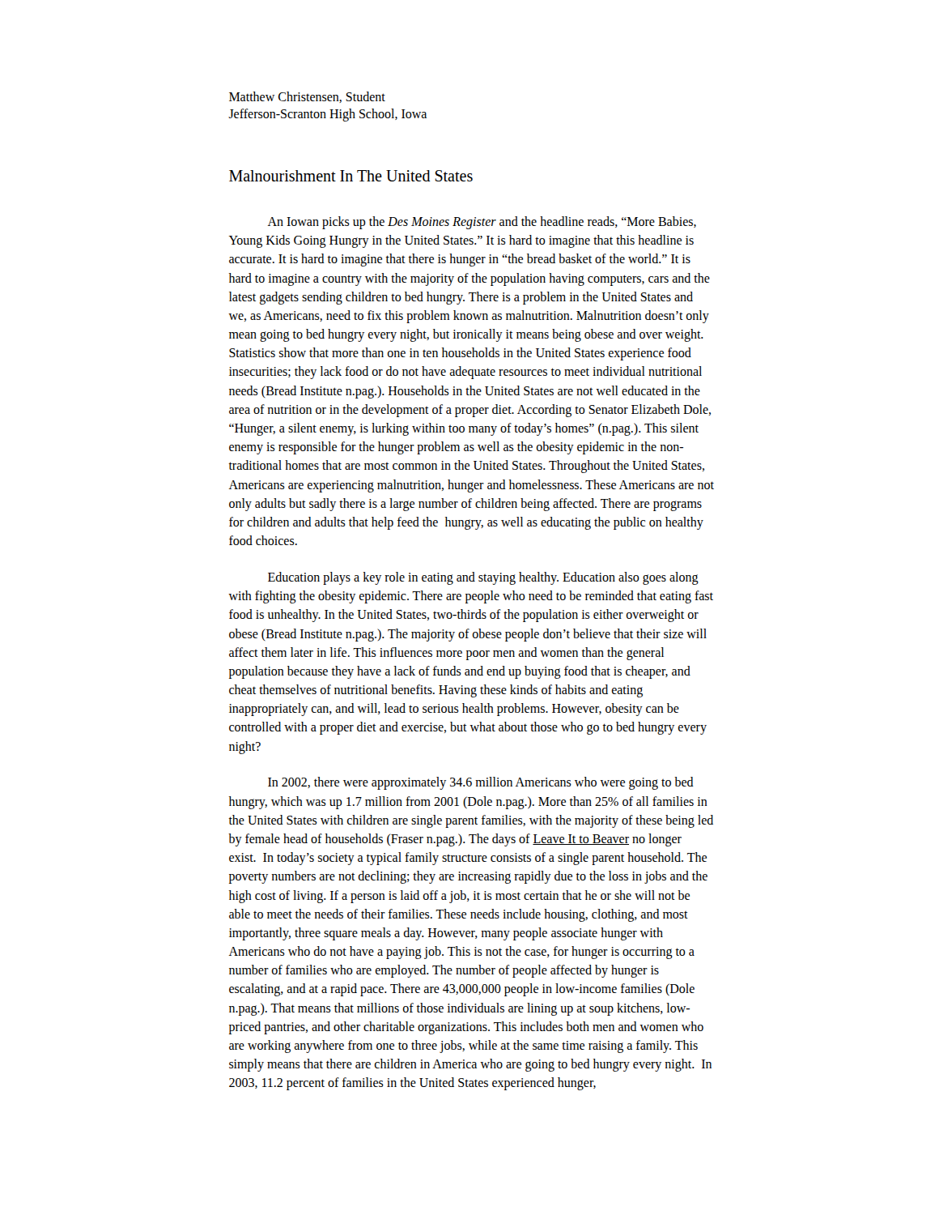Matthew Christensen, Student
Jefferson-Scranton High School, Iowa
Malnourishment In The United States
An Iowan picks up the Des Moines Register and the headline reads, “More Babies, Young Kids Going Hungry in the United States.” It is hard to imagine that this headline is accurate. It is hard to imagine that there is hunger in “the bread basket of the world.” It is hard to imagine a country with the majority of the population having computers, cars and the latest gadgets sending children to bed hungry. There is a problem in the United States and we, as Americans, need to fix this problem known as malnutrition. Malnutrition doesn’t only mean going to bed hungry every night, but ironically it means being obese and over weight. Statistics show that more than one in ten households in the United States experience food insecurities; they lack food or do not have adequate resources to meet individual nutritional needs (Bread Institute n.pag.). Households in the United States are not well educated in the area of nutrition or in the development of a proper diet. According to Senator Elizabeth Dole, “Hunger, a silent enemy, is lurking within too many of today’s homes” (n.pag.). This silent enemy is responsible for the hunger problem as well as the obesity epidemic in the non-traditional homes that are most common in the United States. Throughout the United States, Americans are experiencing malnutrition, hunger and homelessness. These Americans are not only adults but sadly there is a large number of children being affected. There are programs for children and adults that help feed the hungry, as well as educating the public on healthy food choices.
Education plays a key role in eating and staying healthy. Education also goes along with fighting the obesity epidemic. There are people who need to be reminded that eating fast food is unhealthy. In the United States, two-thirds of the population is either overweight or obese (Bread Institute n.pag.). The majority of obese people don’t believe that their size will affect them later in life. This influences more poor men and women than the general population because they have a lack of funds and end up buying food that is cheaper, and cheat themselves of nutritional benefits. Having these kinds of habits and eating inappropriately can, and will, lead to serious health problems. However, obesity can be controlled with a proper diet and exercise, but what about those who go to bed hungry every night?
In 2002, there were approximately 34.6 million Americans who were going to bed hungry, which was up 1.7 million from 2001 (Dole n.pag.). More than 25% of all families in the United States with children are single parent families, with the majority of these being led by female head of households (Fraser n.pag.). The days of Leave It to Beaver no longer exist. In today’s society a typical family structure consists of a single parent household. The poverty numbers are not declining; they are increasing rapidly due to the loss in jobs and the high cost of living. If a person is laid off a job, it is most certain that he or she will not be able to meet the needs of their families. These needs include housing, clothing, and most importantly, three square meals a day. However, many people associate hunger with Americans who do not have a paying job. This is not the case, for hunger is occurring to a number of families who are employed. The number of people affected by hunger is escalating, and at a rapid pace. There are 43,000,000 people in low-income families (Dole n.pag.). That means that millions of those individuals are lining up at soup kitchens, low-priced pantries, and other charitable organizations. This includes both men and women who are working anywhere from one to three jobs, while at the same time raising a family. This simply means that there are children in America who are going to bed hungry every night. In 2003, 11.2 percent of families in the United States experienced hunger,